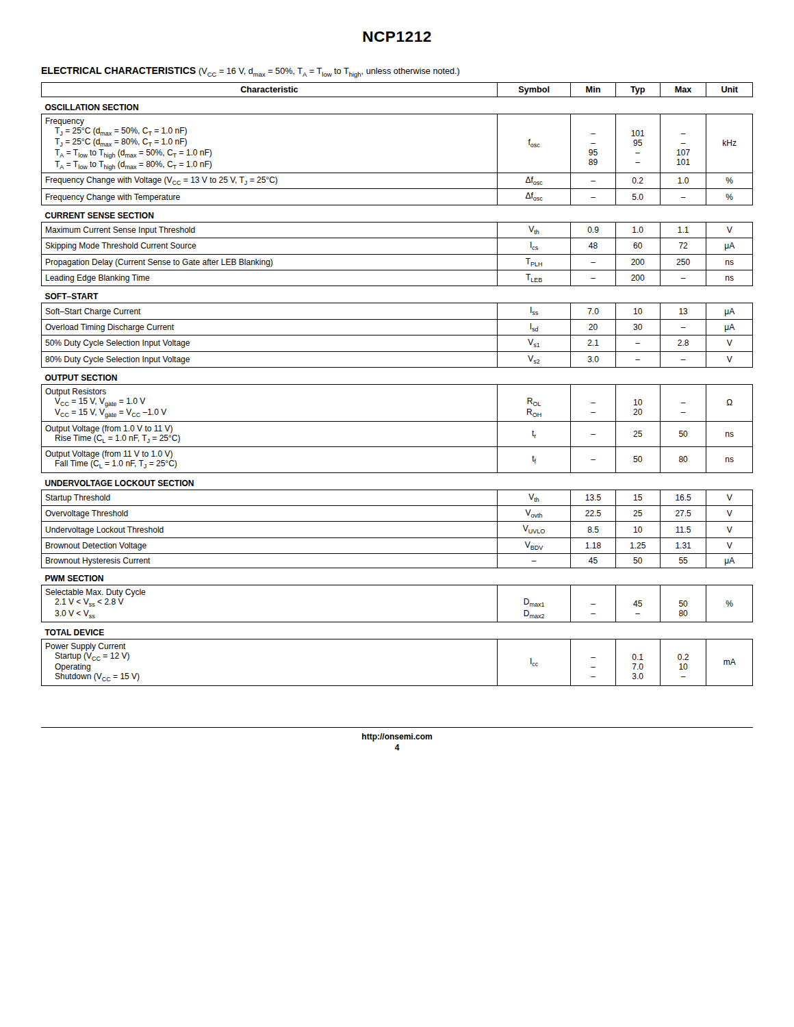NCP1212
ELECTRICAL CHARACTERISTICS (VCC = 16 V, dmax = 50%, TA = Tlow to Thigh, unless otherwise noted.)
| Characteristic | Symbol | Min | Typ | Max | Unit |
| --- | --- | --- | --- | --- | --- |
| OSCILLATION SECTION |
| Frequency T J = 25°C (d max = 50%, C T = 1.0 nF) T J = 25°C (d max = 80%, C T = 1.0 nF) T A = T low to T high (d max = 50%, C T = 1.0 nF) T A = T low to T high (d max = 80%, C T = 1.0 nF) | f osc | – – 95 89 | 101 95 – – | – – 107 101 | kHz |
| Frequency Change with Voltage (V CC = 13 V to 25 V, T J = 25°C) | Δf osc | – | 0.2 | 1.0 | % |
| Frequency Change with Temperature | Δf osc | – | 5.0 | – | % |
| CURRENT SENSE SECTION |
| Maximum Current Sense Input Threshold | V th | 0.9 | 1.0 | 1.1 | V |
| Skipping Mode Threshold Current Source | I cs | 48 | 60 | 72 | μA |
| Propagation Delay (Current Sense to Gate after LEB Blanking) | T PLH | – | 200 | 250 | ns |
| Leading Edge Blanking Time | T LEB | – | 200 | – | ns |
| SOFT–START |
| Soft–Start Charge Current | I ss | 7.0 | 10 | 13 | μA |
| Overload Timing Discharge Current | I sd | 20 | 30 | – | μA |
| 50% Duty Cycle Selection Input Voltage | V s1 | 2.1 | – | 2.8 | V |
| 80% Duty Cycle Selection Input Voltage | V s2 | 3.0 | – | – | V |
| OUTPUT SECTION |
| Output Resistors V CC = 15 V, V gate = 1.0 V V CC = 15 V, V gate = V CC –1.0 V | R OL R OH | – – | 10 20 | – – | Ω |
| Output Voltage (from 1.0 V to 11 V) Rise Time (C L = 1.0 nF, T J = 25°C) | t r | – | 25 | 50 | ns |
| Output Voltage (from 11 V to 1.0 V) Fall Time (C L = 1.0 nF, T J = 25°C) | t f | – | 50 | 80 | ns |
| UNDERVOLTAGE LOCKOUT SECTION |
| Startup Threshold | V th | 13.5 | 15 | 16.5 | V |
| Overvoltage Threshold | V ovth | 22.5 | 25 | 27.5 | V |
| Undervoltage Lockout Threshold | V UVLO | 8.5 | 10 | 11.5 | V |
| Brownout Detection Voltage | V BDV | 1.18 | 1.25 | 1.31 | V |
| Brownout Hysteresis Current | – | 45 | 50 | 55 | μA |
| PWM SECTION |
| Selectable Max. Duty Cycle 2.1 V < V ss < 2.8 V 3.0 V < V ss | D max1 D max2 | – – | 45 – | 50 80 | % |
| TOTAL DEVICE |
| Power Supply Current Startup (V CC = 12 V) Operating Shutdown (V CC = 15 V) | I cc | – – – | 0.1 7.0 3.0 | 0.2 10 – | mA |
http://onsemi.com
4